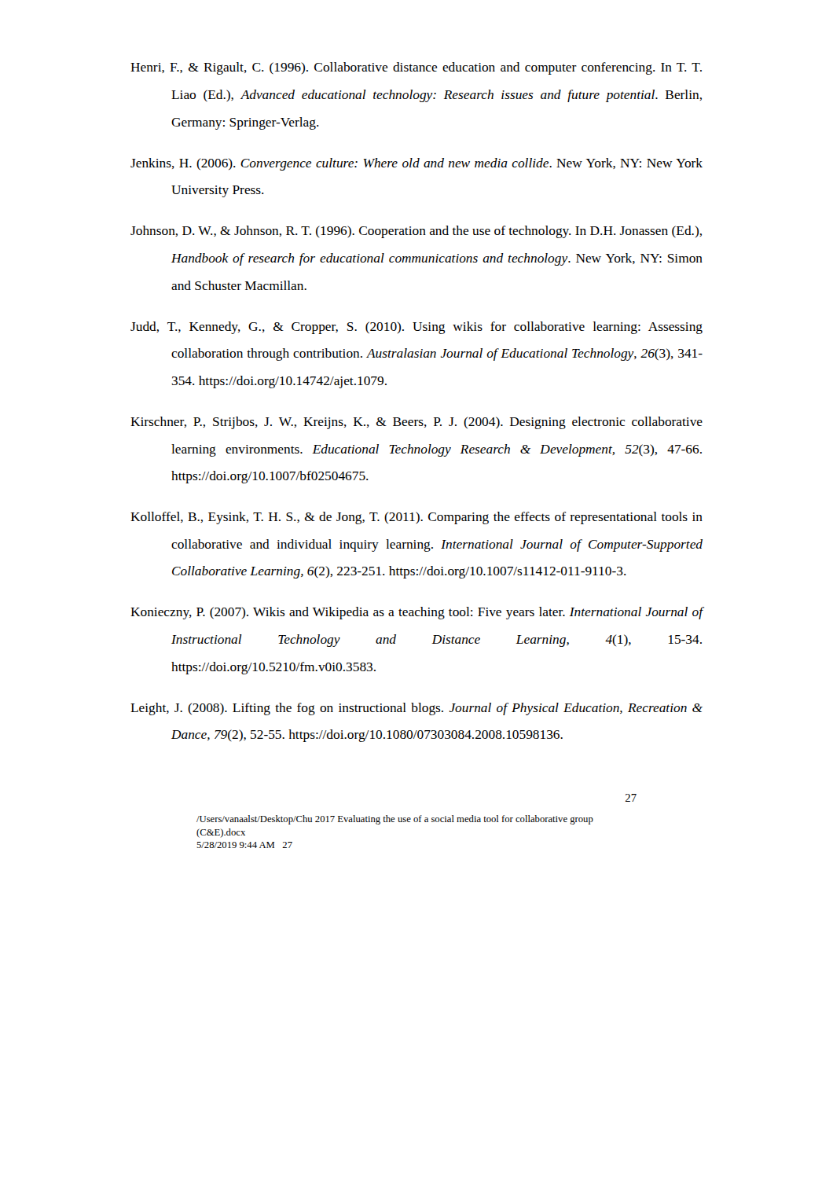Henri, F., & Rigault, C. (1996). Collaborative distance education and computer conferencing. In T. T. Liao (Ed.), Advanced educational technology: Research issues and future potential. Berlin, Germany: Springer-Verlag.
Jenkins, H. (2006). Convergence culture: Where old and new media collide. New York, NY: New York University Press.
Johnson, D. W., & Johnson, R. T. (1996). Cooperation and the use of technology. In D.H. Jonassen (Ed.), Handbook of research for educational communications and technology. New York, NY: Simon and Schuster Macmillan.
Judd, T., Kennedy, G., & Cropper, S. (2010). Using wikis for collaborative learning: Assessing collaboration through contribution. Australasian Journal of Educational Technology, 26(3), 341-354. https://doi.org/10.14742/ajet.1079.
Kirschner, P., Strijbos, J. W., Kreijns, K., & Beers, P. J. (2004). Designing electronic collaborative learning environments. Educational Technology Research & Development, 52(3), 47-66. https://doi.org/10.1007/bf02504675.
Kolloffel, B., Eysink, T. H. S., & de Jong, T. (2011). Comparing the effects of representational tools in collaborative and individual inquiry learning. International Journal of Computer-Supported Collaborative Learning, 6(2), 223-251. https://doi.org/10.1007/s11412-011-9110-3.
Konieczny, P. (2007). Wikis and Wikipedia as a teaching tool: Five years later. International Journal of Instructional Technology and Distance Learning, 4(1), 15-34. https://doi.org/10.5210/fm.v0i0.3583.
Leight, J. (2008). Lifting the fog on instructional blogs. Journal of Physical Education, Recreation & Dance, 79(2), 52-55. https://doi.org/10.1080/07303084.2008.10598136.
27
/Users/vanaalst/Desktop/Chu 2017 Evaluating the use of a social media tool for collaborative group (C&E).docx
5/28/2019 9:44 AM 27